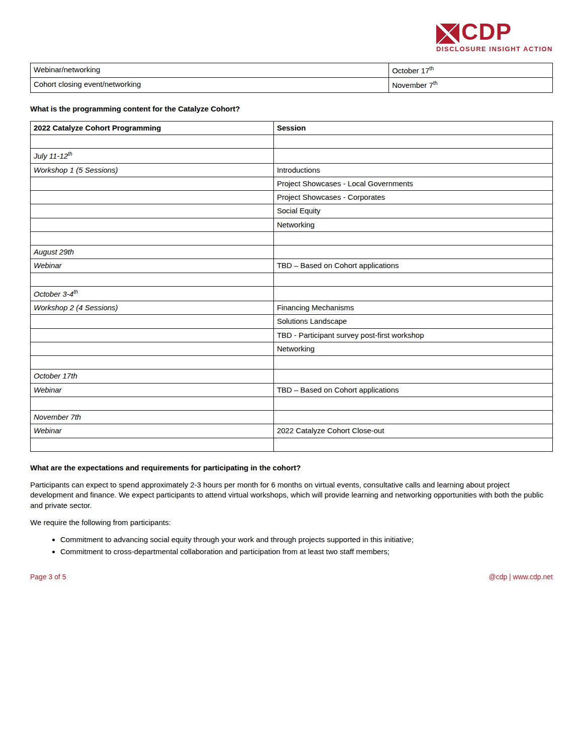CDP
DISCLOSURE INSIGHT ACTION
| Webinar/networking | October 17 th |
| Cohort closing event/networking | November 7 th |
What is the programming content for the Catalyze Cohort?
| 2022 Catalyze Cohort Programming | Session |
| --- | --- |
| July 11-12 th | |
| Workshop 1 (5 Sessions) | Introductions |
| | Project Showcases - Local Governments |
| | Project Showcases - Corporates |
| | Social Equity |
| | Networking |
| August 29th | |
| Webinar | TBD – Based on Cohort applications |
| October 3-4 th | |
| Workshop 2 (4 Sessions) | Financing Mechanisms |
| | Solutions Landscape |
| | TBD - Participant survey post-first workshop |
| | Networking |
| October 17th | |
| Webinar | TBD – Based on Cohort applications |
| November 7th | |
| Webinar | 2022 Catalyze Cohort Close-out |
What are the expectations and requirements for participating in the cohort?
Participants can expect to spend approximately 2-3 hours per month for 6 months on virtual events, consultative calls and learning about project development and finance. We expect participants to attend virtual workshops, which will provide learning and networking opportunities with both the public and private sector.
We require the following from participants:
Commitment to advancing social equity through your work and through projects supported in this initiative;
Commitment to cross-departmental collaboration and participation from at least two staff members;
Page 3 of 5
@cdp | www.cdp.net